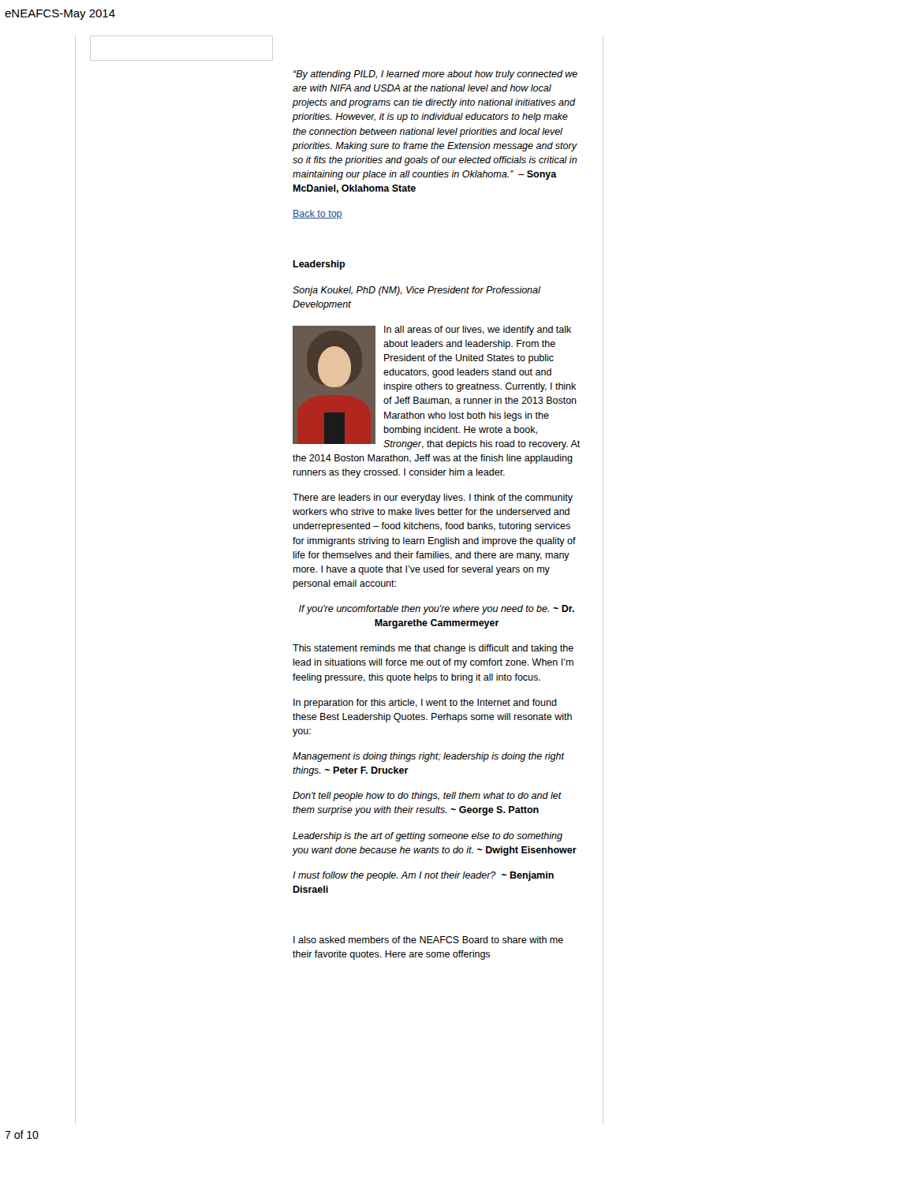eNEAFCS-May 2014
“By attending PILD, I learned more about how truly connected we are with NIFA and USDA at the national level and how local projects and programs can tie directly into national initiatives and priorities. However, it is up to individual educators to help make the connection between national level priorities and local level priorities. Making sure to frame the Extension message and story so it fits the priorities and goals of our elected officials is critical in maintaining our place in all counties in Oklahoma.” – Sonya McDaniel, Oklahoma State
Back to top
Leadership
Sonja Koukel, PhD (NM), Vice President for Professional Development
In all areas of our lives, we identify and talk about leaders and leadership. From the President of the United States to public educators, good leaders stand out and inspire others to greatness. Currently, I think of Jeff Bauman, a runner in the 2013 Boston Marathon who lost both his legs in the bombing incident. He wrote a book, Stronger, that depicts his road to recovery. At the 2014 Boston Marathon, Jeff was at the finish line applauding runners as they crossed. I consider him a leader.
There are leaders in our everyday lives. I think of the community workers who strive to make lives better for the underserved and underrepresented – food kitchens, food banks, tutoring services for immigrants striving to learn English and improve the quality of life for themselves and their families, and there are many, many more. I have a quote that I’ve used for several years on my personal email account:
If you're uncomfortable then you're where you need to be. ~ Dr. Margarethe Cammermeyer
This statement reminds me that change is difficult and taking the lead in situations will force me out of my comfort zone. When I’m feeling pressure, this quote helps to bring it all into focus.
In preparation for this article, I went to the Internet and found these Best Leadership Quotes. Perhaps some will resonate with you:
Management is doing things right; leadership is doing the right things. ~ Peter F. Drucker
Don't tell people how to do things, tell them what to do and let them surprise you with their results. ~ George S. Patton
Leadership is the art of getting someone else to do something you want done because he wants to do it. ~ Dwight Eisenhower
I must follow the people. Am I not their leader? ~ Benjamin Disraeli
I also asked members of the NEAFCS Board to share with me their favorite quotes. Here are some offerings
7 of 10